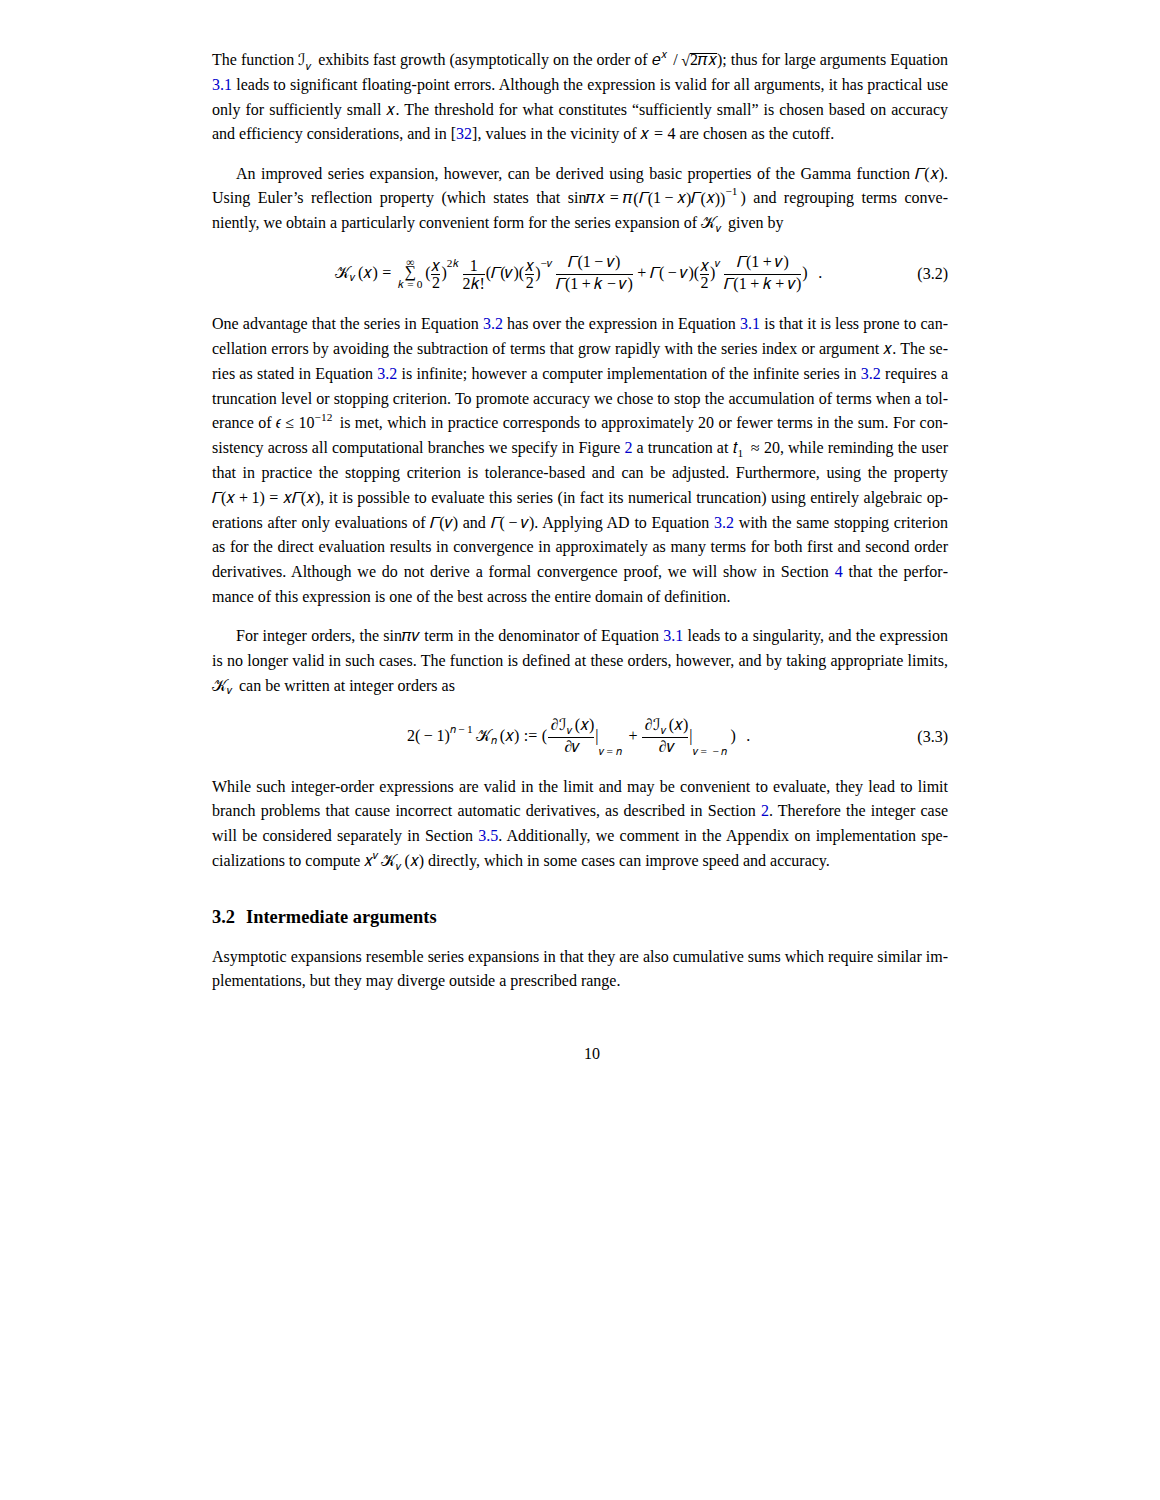The function ℐν exhibits fast growth (asymptotically on the order of ex/2πx); thus for large arguments Equation 3.1 leads to significant floating-point errors. Although the expression is valid for all arguments, it has practical use only for sufficiently small x. The threshold for what constitutes “sufficiently small” is chosen based on accuracy and efficiency considerations, and in [32], values in the vicinity of x=4 are chosen as the cutoff.
An improved series expansion, however, can be derived using basic properties of the Gamma function Γ(x). Using Euler’s reflection property (which states that sin⁡πx=π(Γ(1−x)Γ(x))−1) and regrouping terms conveniently, we obtain a particularly convenient form for the series expansion of 𝒦ν given by
𝒦ν(x)= ∑k=0∞ (x2)2k 12k! ( Γ(ν) (x2)−ν Γ(1−ν)Γ(1+k−ν) + Γ(−ν) (x2)ν Γ(1+ν)Γ(1+k+ν) ) . (3.2)
One advantage that the series in Equation 3.2 has over the expression in Equation 3.1 is that it is less prone to cancellation errors by avoiding the subtraction of terms that grow rapidly with the series index or argument x. The series as stated in Equation 3.2 is infinite; however a computer implementation of the infinite series in 3.2 requires a truncation level or stopping criterion. To promote accuracy we chose to stop the accumulation of terms when a tolerance of ϵ≤10−12 is met, which in practice corresponds to approximately 20 or fewer terms in the sum. For consistency across all computational branches we specify in Figure 2 a truncation at t1≈20, while reminding the user that in practice the stopping criterion is tolerance-based and can be adjusted. Furthermore, using the property Γ(x+1)=xΓ(x), it is possible to evaluate this series (in fact its numerical truncation) using entirely algebraic operations after only evaluations of Γ(ν) and Γ(−ν). Applying AD to Equation 3.2 with the same stopping criterion as for the direct evaluation results in convergence in approximately as many terms for both first and second order derivatives. Although we do not derive a formal convergence proof, we will show in Section 4 that the performance of this expression is one of the best across the entire domain of definition.
For integer orders, the sin⁡πν term in the denominator of Equation 3.1 leads to a singularity, and the expression is no longer valid in such cases. The function is defined at these orders, however, and by taking appropriate limits, 𝒦ν can be written at integer orders as
2(−1)n−1 𝒦n(x) := ( ∂ℐν(x)∂ν| ν=n + ∂ℐν(x)∂ν| ν=−n ) . (3.3)
While such integer-order expressions are valid in the limit and may be convenient to evaluate, they lead to limit branch problems that cause incorrect automatic derivatives, as described in Section 2. Therefore the integer case will be considered separately in Section 3.5. Additionally, we comment in the Appendix on implementation specializations to compute xν𝒦ν(x) directly, which in some cases can improve speed and accuracy.
3.2 Intermediate arguments
Asymptotic expansions resemble series expansions in that they are also cumulative sums which require similar implementations, but they may diverge outside a prescribed range.
10